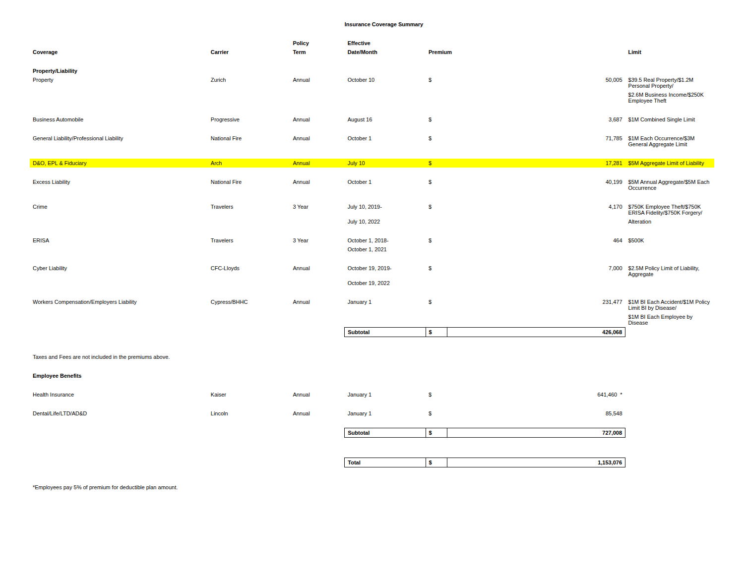| | | | Insurance Coverage Summary | |
| | | Policy | Effective | | | |
| Coverage | Carrier | Term | Date/Month | Premium | Limit |
| Property/Liability | | | | | | |
| Property | Zurich | Annual | October 10 | $ | 50,005 | $39.5 Real Property/$1.2M Personal Property/ |
| | | | | | | $2.6M Business Income/$250K Employee Theft |
| Business Automobile | Progressive | Annual | August 16 | $ | 3,687 | $1M Combined Single Limit |
| General Liability/Professional Liability | National Fire | Annual | October 1 | $ | 71,785 | $1M Each Occurrence/$3M General Aggregate Limit |
| D&O, EPL & Fiduciary | Arch | Annual | July 10 | $ | 17,281 | $5M Aggregate Limit of Liability |
| Excess Liability | National Fire | Annual | October 1 | $ | 40,199 | $5M Annual Aggregate/$5M Each Occurrence |
| Crime | Travelers | 3 Year | July 10, 2019- | $ | 4,170 | $750K Employee Theft/$750K ERISA Fidelity/$750K Forgery/ |
| | | | July 10, 2022 | | | Alteration |
| ERISA | Travelers | 3 Year | October 1, 2018- | $ | 464 | $500K |
| | | | October 1, 2021 | | | |
| Cyber Liability | CFC-Lloyds | Annual | October 19, 2019- | $ | 7,000 | $2.5M Policy Limit of Liability, Aggregate |
| | | | October 19, 2022 | | | |
| Workers Compensation/Employers Liability | Cypress/BHHC | Annual | January 1 | $ | 231,477 | $1M BI Each Accident/$1M Policy Limit BI by Disease/ |
| | | | | | | $1M BI Each Employee by Disease |
| | | | Subtotal | $ | 426,068 | |
| Taxes and Fees are not included in the premiums above. | | | |
| Employee Benefits | | | | | | |
| Health Insurance | Kaiser | Annual | January 1 | $ | 641,460 * | |
| Dental/Life/LTD/AD&D | Lincoln | Annual | January 1 | $ | 85,548 | |
| | | | Subtotal | $ | 727,008 | |
| | | | Total | $ | 1,153,076 | |
| *Employees pay 5% of premium for deductible plan amount. | | | |